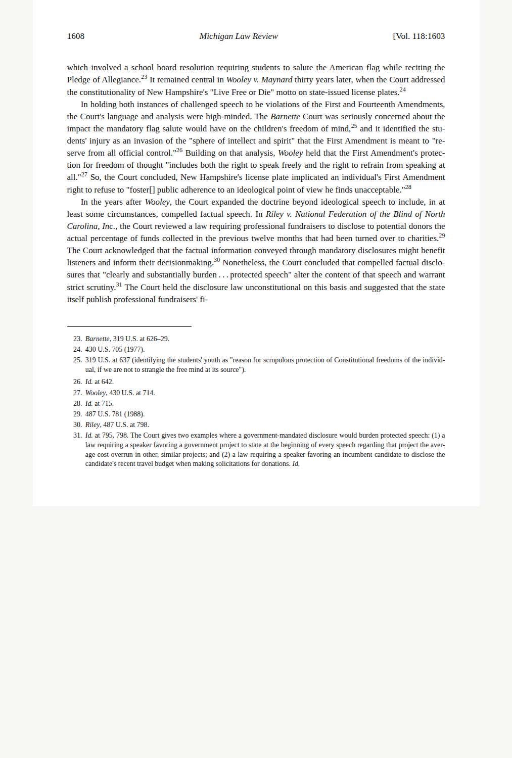1608 Michigan Law Review [Vol. 118:1603
which involved a school board resolution requiring students to salute the American flag while reciting the Pledge of Allegiance.23 It remained central in Wooley v. Maynard thirty years later, when the Court addressed the constitutionality of New Hampshire's "Live Free or Die" motto on state-issued license plates.24
In holding both instances of challenged speech to be violations of the First and Fourteenth Amendments, the Court's language and analysis were high-minded. The Barnette Court was seriously concerned about the impact the mandatory flag salute would have on the children's freedom of mind,25 and it identified the students' injury as an invasion of the "sphere of intellect and spirit" that the First Amendment is meant to "reserve from all official control."26 Building on that analysis, Wooley held that the First Amendment's protection for freedom of thought "includes both the right to speak freely and the right to refrain from speaking at all."27 So, the Court concluded, New Hampshire's license plate implicated an individual's First Amendment right to refuse to "foster[] public adherence to an ideological point of view he finds unacceptable."28
In the years after Wooley, the Court expanded the doctrine beyond ideological speech to include, in at least some circumstances, compelled factual speech. In Riley v. National Federation of the Blind of North Carolina, Inc., the Court reviewed a law requiring professional fundraisers to disclose to potential donors the actual percentage of funds collected in the previous twelve months that had been turned over to charities.29 The Court acknowledged that the factual information conveyed through mandatory disclosures might benefit listeners and inform their decisionmaking.30 Nonetheless, the Court concluded that compelled factual disclosures that "clearly and substantially burden . . . protected speech" alter the content of that speech and warrant strict scrutiny.31 The Court held the disclosure law unconstitutional on this basis and suggested that the state itself publish professional fundraisers' fi-
Barnette, 319 U.S. at 626–29.
430 U.S. 705 (1977).
319 U.S. at 637 (identifying the students' youth as "reason for scrupulous protection of Constitutional freedoms of the individual, if we are not to strangle the free mind at its source").
Id. at 642.
Wooley, 430 U.S. at 714.
Id. at 715.
487 U.S. 781 (1988).
Riley, 487 U.S. at 798.
Id. at 795, 798. The Court gives two examples where a government-mandated disclosure would burden protected speech: (1) a law requiring a speaker favoring a government project to state at the beginning of every speech regarding that project the average cost overrun in other, similar projects; and (2) a law requiring a speaker favoring an incumbent candidate to disclose the candidate's recent travel budget when making solicitations for donations. Id.